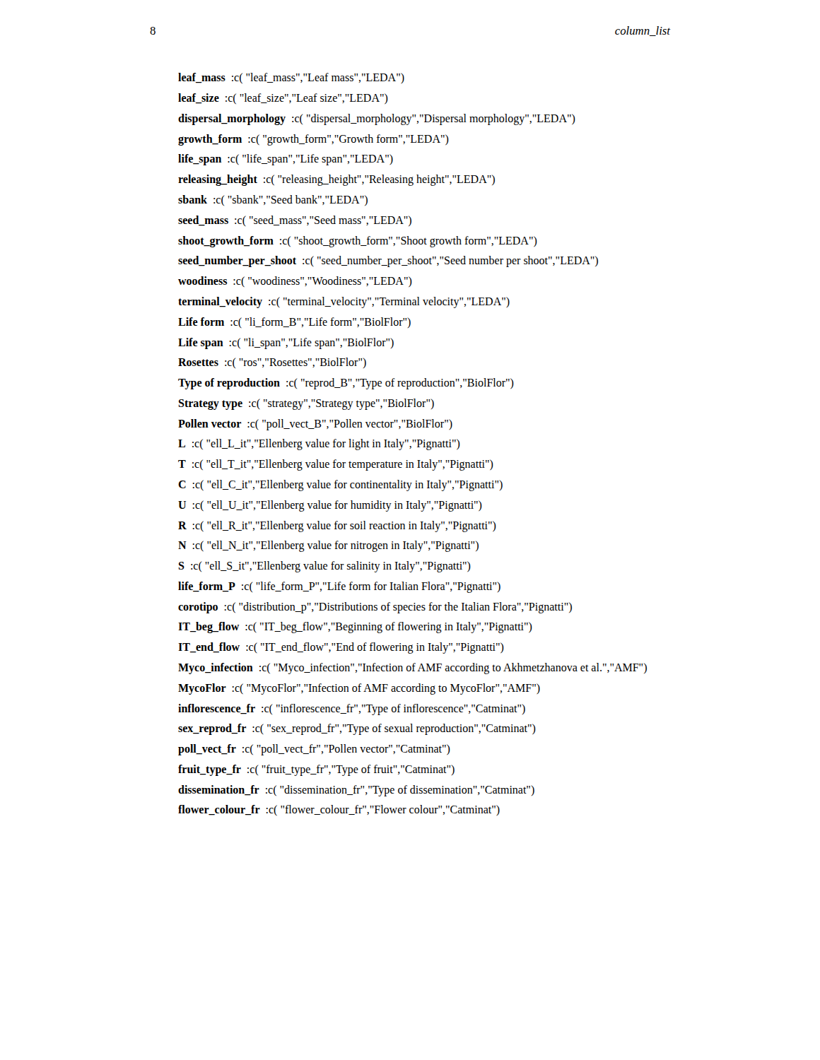8 column_list
leaf_mass
:c( "leaf_mass","Leaf mass","LEDA")
leaf_size
:c( "leaf_size","Leaf size","LEDA")
dispersal_morphology
:c( "dispersal_morphology","Dispersal morphology","LEDA")
growth_form
:c( "growth_form","Growth form","LEDA")
life_span
:c( "life_span","Life span","LEDA")
releasing_height
:c( "releasing_height","Releasing height","LEDA")
sbank
:c( "sbank","Seed bank","LEDA")
seed_mass
:c( "seed_mass","Seed mass","LEDA")
shoot_growth_form
:c( "shoot_growth_form","Shoot growth form","LEDA")
seed_number_per_shoot
:c( "seed_number_per_shoot","Seed number per shoot","LEDA")
woodiness
:c( "woodiness","Woodiness","LEDA")
terminal_velocity
:c( "terminal_velocity","Terminal velocity","LEDA")
Life form
:c( "li_form_B","Life form","BiolFlor")
Life span
:c( "li_span","Life span","BiolFlor")
Rosettes
:c( "ros","Rosettes","BiolFlor")
Type of reproduction
:c( "reprod_B","Type of reproduction","BiolFlor")
Strategy type
:c( "strategy","Strategy type","BiolFlor")
Pollen vector
:c( "poll_vect_B","Pollen vector","BiolFlor")
L
:c( "ell_L_it","Ellenberg value for light in Italy","Pignatti")
T
:c( "ell_T_it","Ellenberg value for temperature in Italy","Pignatti")
C
:c( "ell_C_it","Ellenberg value for continentality in Italy","Pignatti")
U
:c( "ell_U_it","Ellenberg value for humidity in Italy","Pignatti")
R
:c( "ell_R_it","Ellenberg value for soil reaction in Italy","Pignatti")
N
:c( "ell_N_it","Ellenberg value for nitrogen in Italy","Pignatti")
S
:c( "ell_S_it","Ellenberg value for salinity in Italy","Pignatti")
life_form_P
:c( "life_form_P","Life form for Italian Flora","Pignatti")
corotipo
:c( "distribution_p","Distributions of species for the Italian Flora","Pignatti")
IT_beg_flow
:c( "IT_beg_flow","Beginning of flowering in Italy","Pignatti")
IT_end_flow
:c( "IT_end_flow","End of flowering in Italy","Pignatti")
Myco_infection
:c( "Myco_infection","Infection of AMF according to Akhmetzhanova et al.","AMF")
MycoFlor
:c( "MycoFlor","Infection of AMF according to MycoFlor","AMF")
inflorescence_fr
:c( "inflorescence_fr","Type of inflorescence","Catminat")
sex_reprod_fr
:c( "sex_reprod_fr","Type of sexual reproduction","Catminat")
poll_vect_fr
:c( "poll_vect_fr","Pollen vector","Catminat")
fruit_type_fr
:c( "fruit_type_fr","Type of fruit","Catminat")
dissemination_fr
:c( "dissemination_fr","Type of dissemination","Catminat")
flower_colour_fr
:c( "flower_colour_fr","Flower colour","Catminat")